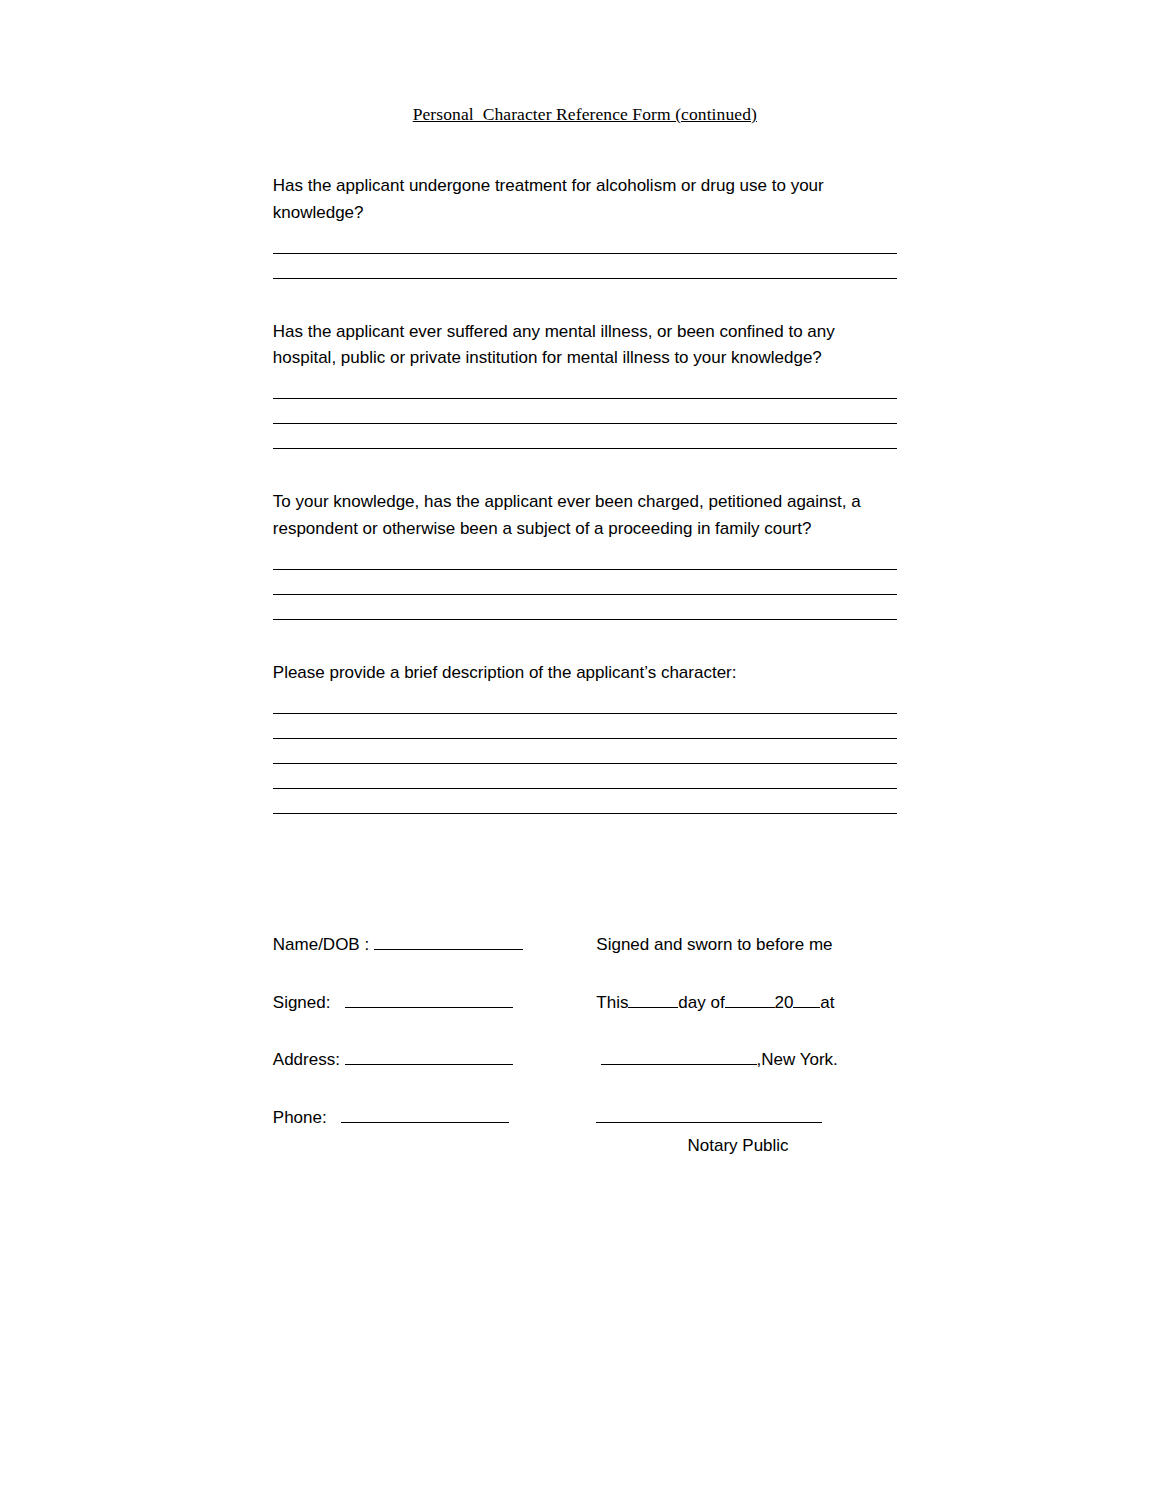Personal Character Reference Form (continued)
Has the applicant undergone treatment for alcoholism or drug use to your knowledge?
Has the applicant ever suffered any mental illness, or been confined to any hospital, public or private institution for mental illness to your knowledge?
To your knowledge, has the applicant ever been charged, petitioned against, a respondent or otherwise been a subject of a proceeding in family court?
Please provide a brief description of the applicant’s character:
| Name/DOB : Signed: Address: Phone: | Signed and sworn to before me This day of 20 at ,New York. Notary Public |